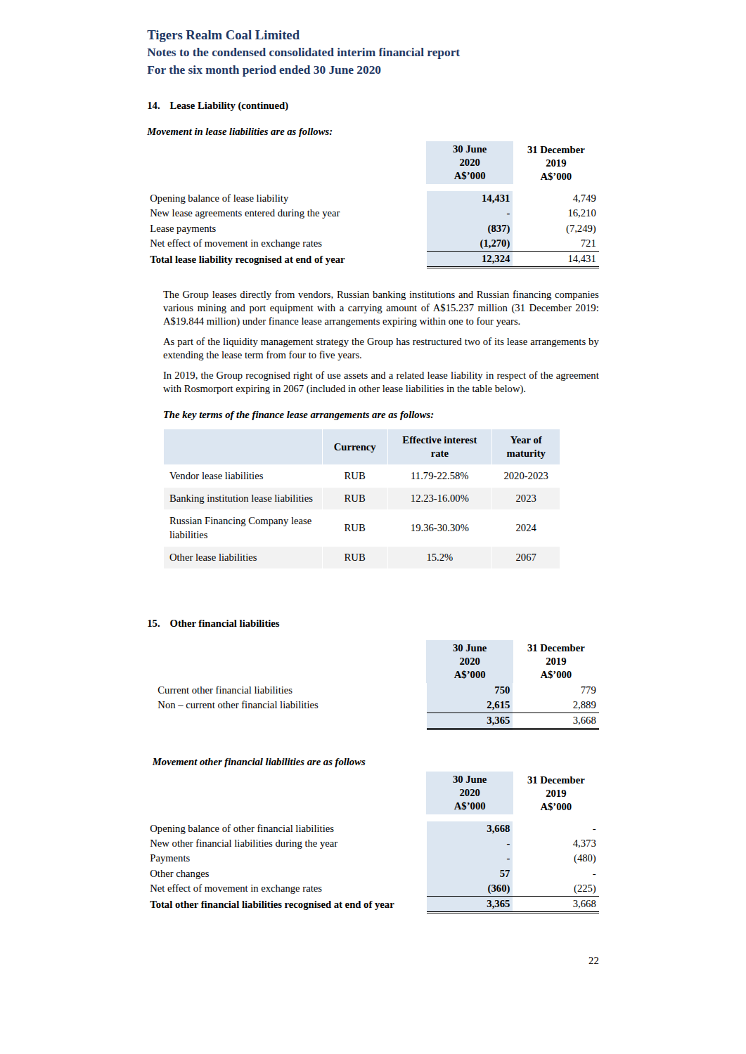Tigers Realm Coal Limited
Notes to the condensed consolidated interim financial report
For the six month period ended 30 June 2020
14. Lease Liability (continued)
Movement in lease liabilities are as follows:
| | 30 June 2020 A$’000 | 31 December 2019 A$’000 |
| Opening balance of lease liability | 14,431 | 4,749 |
| New lease agreements entered during the year | - | 16,210 |
| Lease payments | (837) | (7,249) |
| Net effect of movement in exchange rates | (1,270) | 721 |
| Total lease liability recognised at end of year | 12,324 | 14,431 |
The Group leases directly from vendors, Russian banking institutions and Russian financing companies various mining and port equipment with a carrying amount of A$15.237 million (31 December 2019: A$19.844 million) under finance lease arrangements expiring within one to four years.
As part of the liquidity management strategy the Group has restructured two of its lease arrangements by extending the lease term from four to five years.
In 2019, the Group recognised right of use assets and a related lease liability in respect of the agreement with Rosmorport expiring in 2067 (included in other lease liabilities in the table below).
The key terms of the finance lease arrangements are as follows:
| | Currency | Effective interest rate | Year of maturity |
| --- | --- | --- | --- |
| Vendor lease liabilities | RUB | 11.79-22.58% | 2020-2023 |
| Banking institution lease liabilities | RUB | 12.23-16.00% | 2023 |
| Russian Financing Company lease liabilities | RUB | 19.36-30.30% | 2024 |
| Other lease liabilities | RUB | 15.2% | 2067 |
15. Other financial liabilities
| | 30 June 2020 A$’000 | 31 December 2019 A$’000 |
| Current other financial liabilities | 750 | 779 |
| Non – current other financial liabilities | 2,615 | 2,889 |
| | 3,365 | 3,668 |
Movement other financial liabilities are as follows
| | 30 June 2020 A$’000 | 31 December 2019 A$’000 |
| Opening balance of other financial liabilities | 3,668 | - |
| New other financial liabilities during the year | - | 4,373 |
| Payments | - | (480) |
| Other changes | 57 | - |
| Net effect of movement in exchange rates | (360) | (225) |
| Total other financial liabilities recognised at end of year | 3,365 | 3,668 |
22